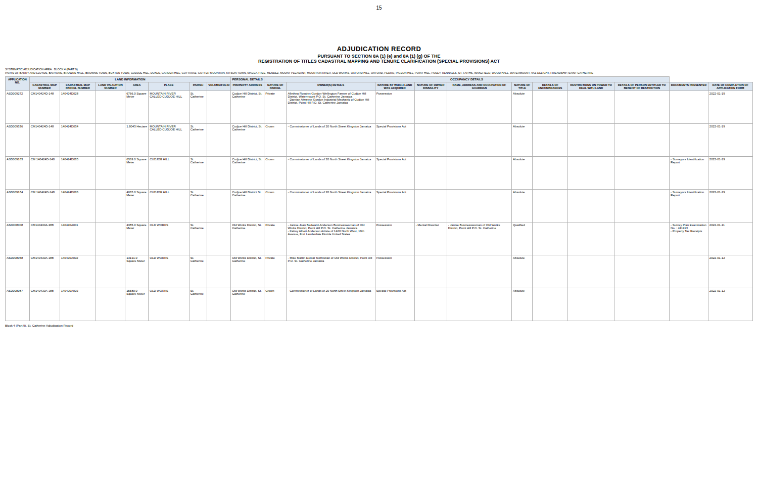15
ADJUDICATION RECORD
PURSUANT TO SECTION 8A (1) (e) and 8A (1) (g) OF THE
REGISTRATION OF TITLES CADASTRAL MAPPING AND TENURE CLARIFICATION (SPECIAL PROVISIONS) ACT
SYSTEMATIC ADJUDICATION AREA : BLOCK 4 (PART 9)
PARTS OF BARRY AND LLOYDS, BARTONS, BROWNS HALL, BROWNS TOWN, BUXTON TOWN, CUDJOE HILL, DUXES, GARDEN HILL, GUTTARAZ, GUTTER MOUNTAIN, KITSON TOWN, MACCA TREE, MENDEZ, MOUNT PLEASANT, MOUNTAIN RIVER, OLD WORKS, OXFORD HILL, OXFORD, PEDRO, PIGEON HILL, POINT HILL, PUSEY, RENNALLS, ST. FAITHS, WAKEFIELD, WOOD HALL, WATERMOUNT, VAZ DELIGHT, FRIENDSHIP, SAINT CATHERINE
| APPLICATION NO. | LAND INFORMATION | PERSONAL DETAILS | OCCUPANCY DETAILS |
| --- | --- | --- | --- |
| CADASTRAL MAP NUMBER | CADASTRAL MAP PARCEL NUMBER | LAND VALUATION NUMBER | AREA | PLACE | PARISH | VOLUME/FOLIO | PROPERTY ADDRESS | NATURE OF PARCEL | OWNER(S) DETAILS | NATURE BY WHICH LAND WAS ACQUIRED | NATURE OF OWNER DISBAILITY | NAME, ADDRESS AND OCCUPATION OF GUARDIAN | NATURE OF TITLE | DETAILS OF ENCUMBRANCES | RESTRICTIONS ON POWER TO DEAL WITH LAND | DETAILS OF PERSON ENTITLED TO BENEFIT OF RESTRICTION | DOCUMENTS PRESENTED | DATE OF COMPLETION OF APPLICATION FORM |
| ASD009272 | CM140424D-148 | 140424D028 | | 6766.0 Square Meter | MOUNTAIN RIVER CALLED CUDJOE HILL | St. Catherine | | Cudjoe Hill District, St. Catherine | Private | Allethea Rosalyn Gordon-Wellington Farmer of Cudjoe Hill District, Watermount P.O. St. Catherine Jamaica - Damian Alwayne Gordon Industrial Mechanic of Cudjoe Hill District, Point Hill P.O. St. Catherine Jamaica | Possession | | | Absolute | | | | | 2022-01-19 |
| ASD009336 | CM140424D-148 | 140424D034 | | 1.8043 Hectare | MOUNTAIN RIVER CALLED CUDJOE HILL | St. Catherine | | Cudjoe Hill District, St. Catherine | Crown | - Commissioner of Lands of 20 North Street Kingston Jamaica | Special Provisions Act | | | Absolute | | | | | 2022-01-19 |
| ASD009183 | CM 140424D-148 | 140424D035 | | 6369.0 Square Meter | CUDJOE HILL | St. Catherine | | Cudjoe Hill District, St. Catherine | Crown | - Commissioner of Lands of 20 North Street Kingston Jamaica | Special Provisions Act | | | Absolute | | | | - Surveyors Identification Report | 2022-01-19 |
| ASD009184 | CM 140424D-148 | 140424D036 | | 4065.0 Square Meter | CUDJOE HILL | St. Catherine | | Cudjoe Hill District St. Catherine | Crown | - Commissioner of Lands of 20 North Street Kingston Jamaica | Special Provisions Act | | | Absolute | | | | - Surveyors Identification Report | 2022-01-19 |
| ASD008008 | CM140430A-388 | 140430A001 | | 4385.0 Square Meter | OLD WORKS | St. Catherine | | Old Works District, St. Catherine | Private | - Janise Joan Bedward-Anderson Businesswoman of Old Works District, Point Hill P.O. St. Catherine Jamaica - Kalroy Albert Anderson Artiste of 1420 North West, 19th Avenue, Fort Lauderdale Florida United States | Possession | - Mental Disorder | - Janise Businesswoman of Old Works District, Point Hill P.O. St. Catherine | Qualified | | | | - Survey Plan Examination No. : 411913 - Property Tax Receipts | 2022-01-11 |
| ASD008068 | CM140430A-388 | 140430A002 | | 13131.0 Square Meter | OLD WORKS | St. Catherine | | Old Works District, St. Catherine | Private | - Mike Martin Dental Technician of Old Works District, Point Hill P.O. St. Catherine Jamaica | Possession | | | Absolute | | | | | 2022-01-12 |
| ASD008087 | CM140430A-388 | 140430A003 | | 15580.0 Square Meter | OLD WORKS | St. Catherine | | Old Works District, St. Catherine | Crown | - Commissioner of Lands of 20 North Street Kingston Jamaica | Special Provisions Act | | | Absolute | | | | | 2022-01-12 |
Block 4 (Part 9), St. Catherine Adjudication Record